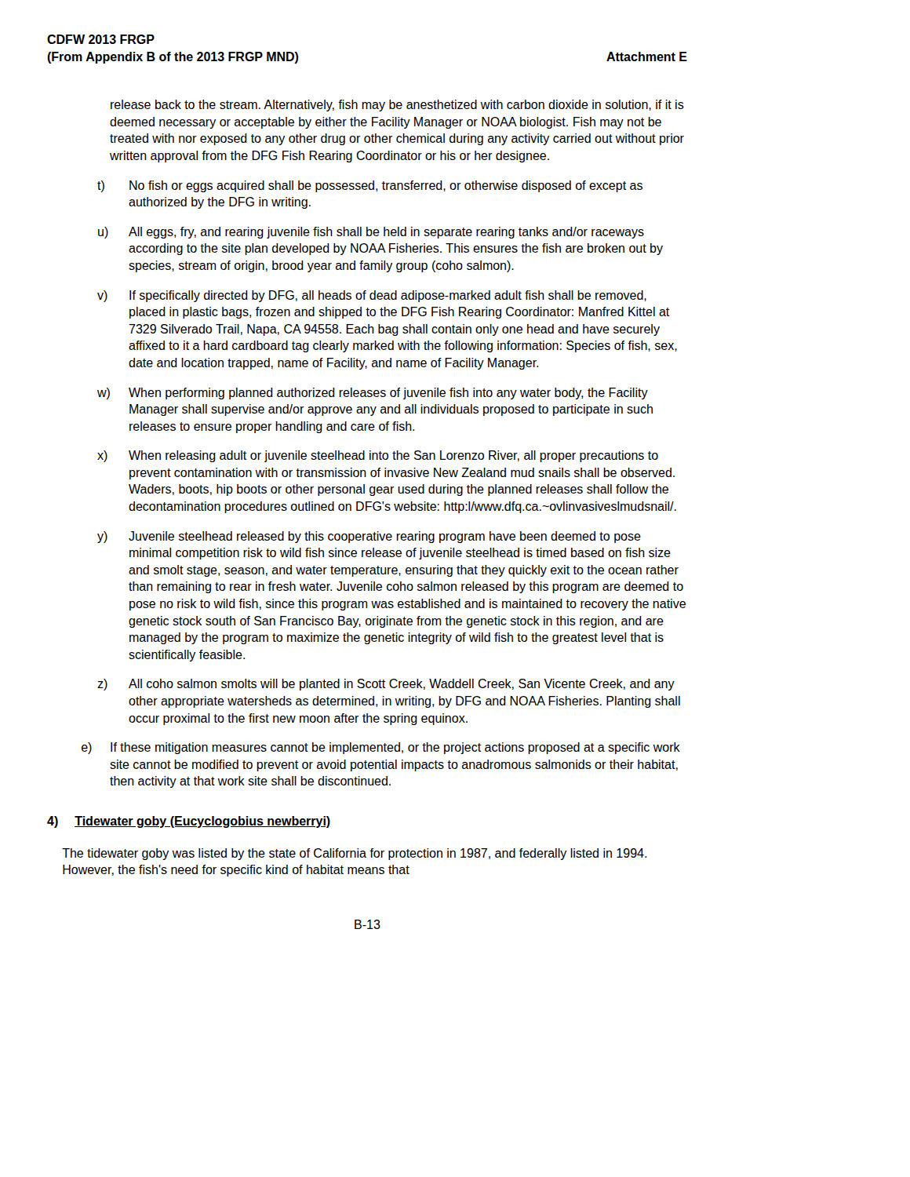CDFW 2013 FRGP
(From Appendix B of the 2013 FRGP MND) Attachment E
release back to the stream. Alternatively, fish may be anesthetized with carbon dioxide in solution, if it is deemed necessary or acceptable by either the Facility Manager or NOAA biologist. Fish may not be treated with nor exposed to any other drug or other chemical during any activity carried out without prior written approval from the DFG Fish Rearing Coordinator or his or her designee.
t)
No fish or eggs acquired shall be possessed, transferred, or otherwise disposed of except as authorized by the DFG in writing.
u)
All eggs, fry, and rearing juvenile fish shall be held in separate rearing tanks and/or raceways according to the site plan developed by NOAA Fisheries. This ensures the fish are broken out by species, stream of origin, brood year and family group (coho salmon).
v)
If specifically directed by DFG, all heads of dead adipose-marked adult fish shall be removed, placed in plastic bags, frozen and shipped to the DFG Fish Rearing Coordinator: Manfred Kittel at 7329 Silverado Trail, Napa, CA 94558. Each bag shall contain only one head and have securely affixed to it a hard cardboard tag clearly marked with the following information: Species of fish, sex, date and location trapped, name of Facility, and name of Facility Manager.
w)
When performing planned authorized releases of juvenile fish into any water body, the Facility Manager shall supervise and/or approve any and all individuals proposed to participate in such releases to ensure proper handling and care of fish.
x)
When releasing adult or juvenile steelhead into the San Lorenzo River, all proper precautions to prevent contamination with or transmission of invasive New Zealand mud snails shall be observed. Waders, boots, hip boots or other personal gear used during the planned releases shall follow the decontamination procedures outlined on DFG's website: http:l/www.dfq.ca.~ovlinvasiveslmudsnail/.
y)
Juvenile steelhead released by this cooperative rearing program have been deemed to pose minimal competition risk to wild fish since release of juvenile steelhead is timed based on fish size and smolt stage, season, and water temperature, ensuring that they quickly exit to the ocean rather than remaining to rear in fresh water. Juvenile coho salmon released by this program are deemed to pose no risk to wild fish, since this program was established and is maintained to recovery the native genetic stock south of San Francisco Bay, originate from the genetic stock in this region, and are managed by the program to maximize the genetic integrity of wild fish to the greatest level that is scientifically feasible.
z)
All coho salmon smolts will be planted in Scott Creek, Waddell Creek, San Vicente Creek, and any other appropriate watersheds as determined, in writing, by DFG and NOAA Fisheries. Planting shall occur proximal to the first new moon after the spring equinox.
e)
If these mitigation measures cannot be implemented, or the project actions proposed at a specific work site cannot be modified to prevent or avoid potential impacts to anadromous salmonids or their habitat, then activity at that work site shall be discontinued.
4) Tidewater goby (Eucyclogobius newberryi)
The tidewater goby was listed by the state of California for protection in 1987, and federally listed in 1994. However, the fish's need for specific kind of habitat means that
B-13